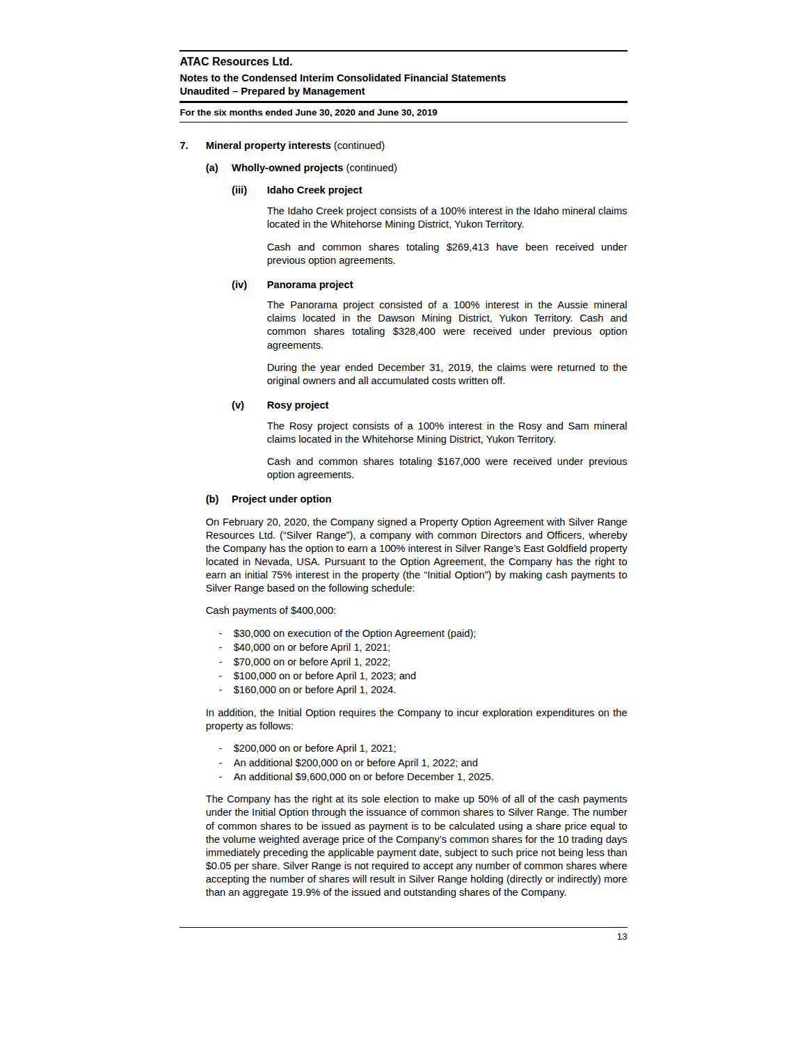ATAC Resources Ltd.
Notes to the Condensed Interim Consolidated Financial Statements
Unaudited – Prepared by Management
For the six months ended June 30, 2020 and June 30, 2019
7. Mineral property interests (continued)
(a) Wholly-owned projects (continued)
(iii) Idaho Creek project
The Idaho Creek project consists of a 100% interest in the Idaho mineral claims located in the Whitehorse Mining District, Yukon Territory.
Cash and common shares totaling $269,413 have been received under previous option agreements.
(iv) Panorama project
The Panorama project consisted of a 100% interest in the Aussie mineral claims located in the Dawson Mining District, Yukon Territory. Cash and common shares totaling $328,400 were received under previous option agreements.
During the year ended December 31, 2019, the claims were returned to the original owners and all accumulated costs written off.
(v) Rosy project
The Rosy project consists of a 100% interest in the Rosy and Sam mineral claims located in the Whitehorse Mining District, Yukon Territory.
Cash and common shares totaling $167,000 were received under previous option agreements.
(b) Project under option
On February 20, 2020, the Company signed a Property Option Agreement with Silver Range Resources Ltd. (“Silver Range”), a company with common Directors and Officers, whereby the Company has the option to earn a 100% interest in Silver Range’s East Goldfield property located in Nevada, USA. Pursuant to the Option Agreement, the Company has the right to earn an initial 75% interest in the property (the “Initial Option”) by making cash payments to Silver Range based on the following schedule:
Cash payments of $400,000:
$30,000 on execution of the Option Agreement (paid);
$40,000 on or before April 1, 2021;
$70,000 on or before April 1, 2022;
$100,000 on or before April 1, 2023; and
$160,000 on or before April 1, 2024.
In addition, the Initial Option requires the Company to incur exploration expenditures on the property as follows:
$200,000 on or before April 1, 2021;
An additional $200,000 on or before April 1, 2022; and
An additional $9,600,000 on or before December 1, 2025.
The Company has the right at its sole election to make up 50% of all of the cash payments under the Initial Option through the issuance of common shares to Silver Range. The number of common shares to be issued as payment is to be calculated using a share price equal to the volume weighted average price of the Company’s common shares for the 10 trading days immediately preceding the applicable payment date, subject to such price not being less than $0.05 per share. Silver Range is not required to accept any number of common shares where accepting the number of shares will result in Silver Range holding (directly or indirectly) more than an aggregate 19.9% of the issued and outstanding shares of the Company.
13